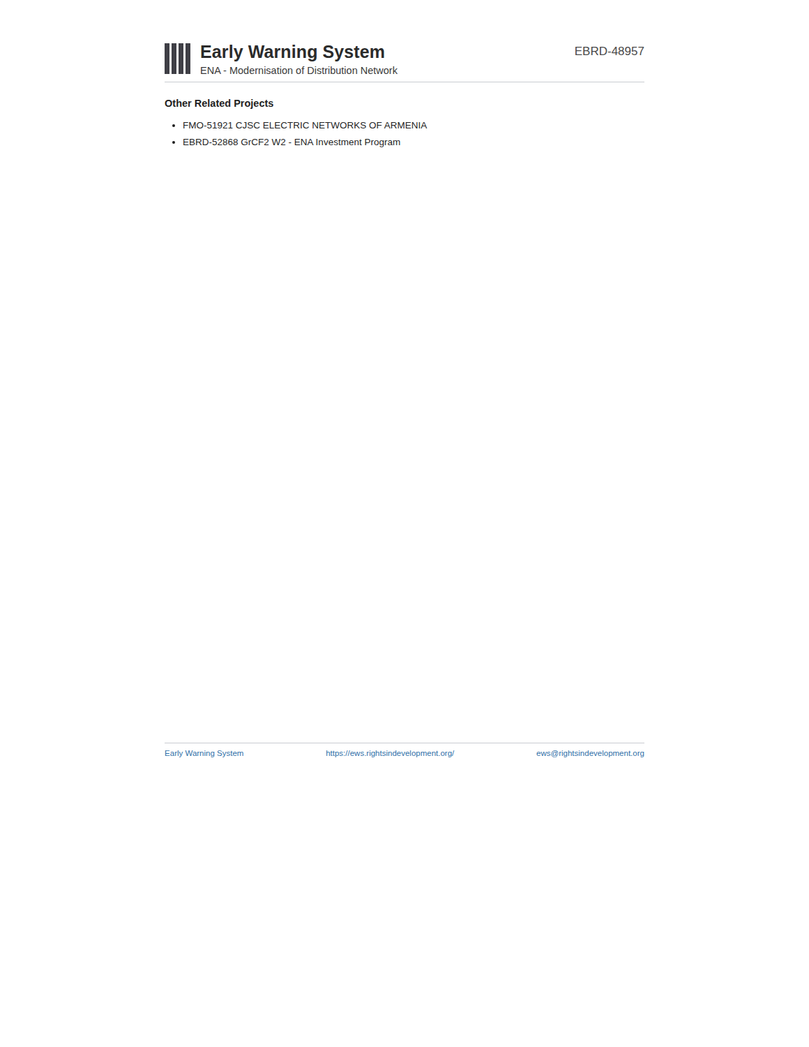Early Warning System
ENA - Modernisation of Distribution Network
EBRD-48957
Other Related Projects
FMO-51921 CJSC ELECTRIC NETWORKS OF ARMENIA
EBRD-52868 GrCF2 W2 - ENA Investment Program
Early Warning System
https://ews.rightsindevelopment.org/
ews@rightsindevelopment.org